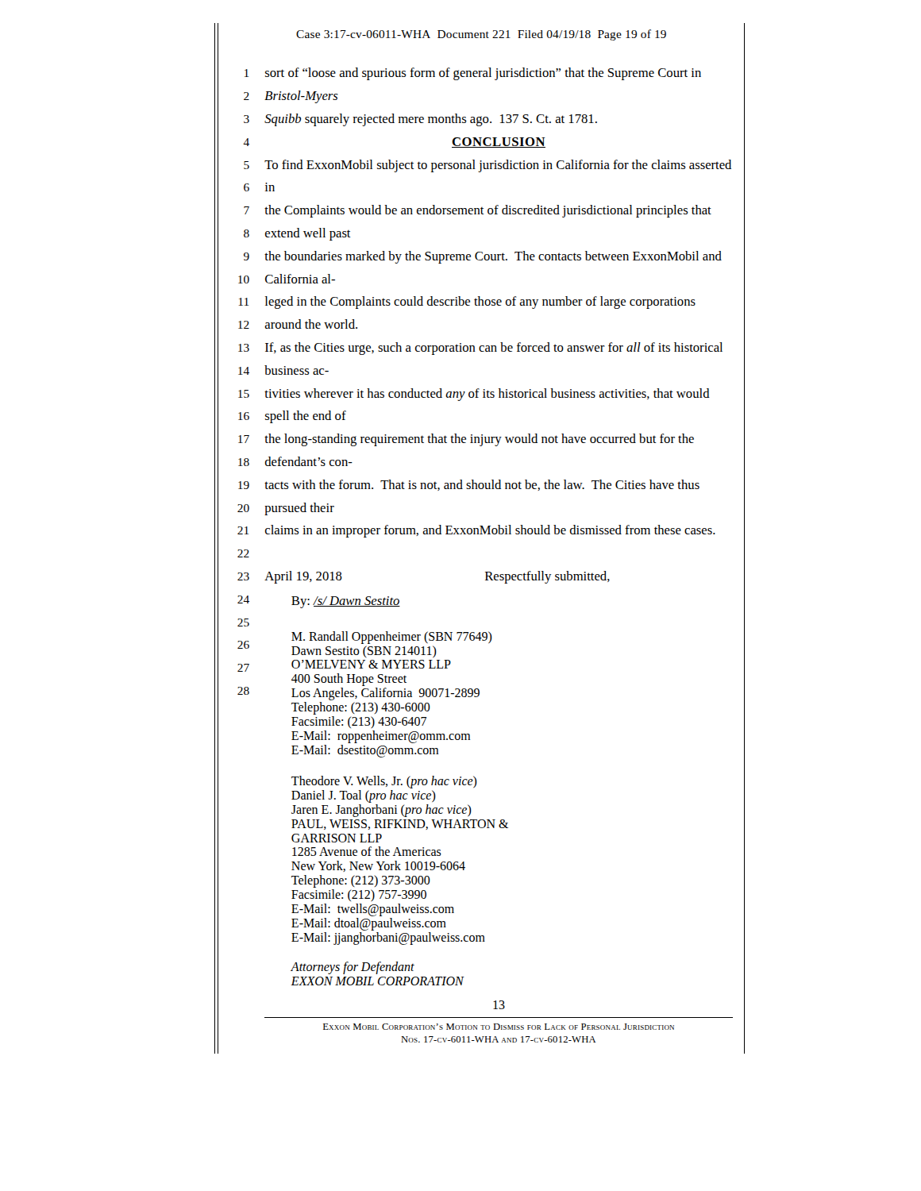Case 3:17-cv-06011-WHA Document 221 Filed 04/19/18 Page 19 of 19
1
2
3
4
5
6
7
8
9
10
11
12
13
14
15
16
17
18
19
20
21
22
23
24
25
26
27
28
sort of “loose and spurious form of general jurisdiction” that the Supreme Court in Bristol-Myers
Squibb squarely rejected mere months ago. 137 S. Ct. at 1781.
CONCLUSION
To find ExxonMobil subject to personal jurisdiction in California for the claims asserted in
the Complaints would be an endorsement of discredited jurisdictional principles that extend well past
the boundaries marked by the Supreme Court. The contacts between ExxonMobil and California al-
leged in the Complaints could describe those of any number of large corporations around the world.
If, as the Cities urge, such a corporation can be forced to answer for all of its historical business ac-
tivities wherever it has conducted any of its historical business activities, that would spell the end of
the long-standing requirement that the injury would not have occurred but for the defendant’s con-
tacts with the forum. That is not, and should not be, the law. The Cities have thus pursued their
claims in an improper forum, and ExxonMobil should be dismissed from these cases.
April 19, 2018
Respectfully submitted,
By: /s/ Dawn Sestito
M. Randall Oppenheimer (SBN 77649)
Dawn Sestito (SBN 214011)
O’MELVENY & MYERS LLP
400 South Hope Street
Los Angeles, California 90071-2899
Telephone: (213) 430-6000
Facsimile: (213) 430-6407
E-Mail: roppenheimer@omm.com
E-Mail: dsestito@omm.com
Theodore V. Wells, Jr. (pro hac vice)
Daniel J. Toal (pro hac vice)
Jaren E. Janghorbani (pro hac vice)
PAUL, WEISS, RIFKIND, WHARTON &
GARRISON LLP
1285 Avenue of the Americas
New York, New York 10019-6064
Telephone: (212) 373-3000
Facsimile: (212) 757-3990
E-Mail: twells@paulweiss.com
E-Mail: dtoal@paulweiss.com
E-Mail: jjanghorbani@paulweiss.com
Attorneys for Defendant
EXXON MOBIL CORPORATION
13
Exxon Mobil Corporation’s Motion to Dismiss for Lack of Personal Jurisdiction
Nos. 17-cv-6011-WHA and 17-cv-6012-WHA